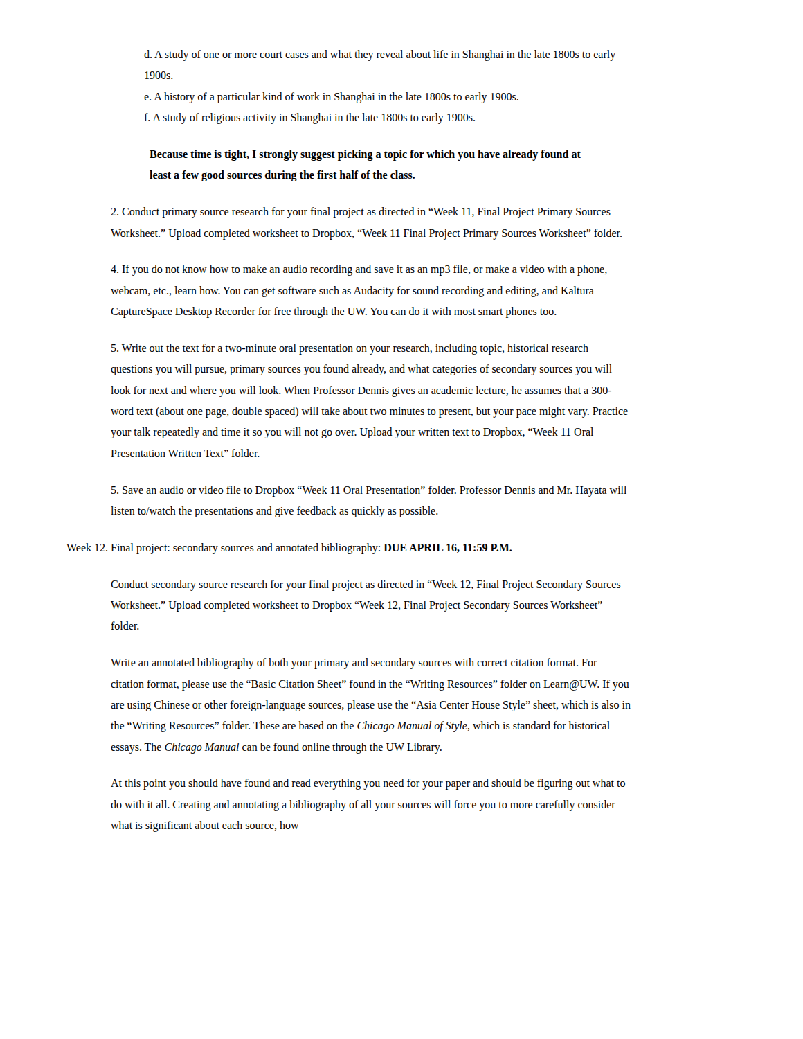d. A study of one or more court cases and what they reveal about life in Shanghai in the late 1800s to early 1900s.
e. A history of a particular kind of work in Shanghai in the late 1800s to early 1900s.
f. A study of religious activity in Shanghai in the late 1800s to early 1900s.
Because time is tight, I strongly suggest picking a topic for which you have already found at least a few good sources during the first half of the class.
2. Conduct primary source research for your final project as directed in “Week 11, Final Project Primary Sources Worksheet.” Upload completed worksheet to Dropbox, “Week 11 Final Project Primary Sources Worksheet” folder.
4. If you do not know how to make an audio recording and save it as an mp3 file, or make a video with a phone, webcam, etc., learn how. You can get software such as Audacity for sound recording and editing, and Kaltura CaptureSpace Desktop Recorder for free through the UW. You can do it with most smart phones too.
5. Write out the text for a two-minute oral presentation on your research, including topic, historical research questions you will pursue, primary sources you found already, and what categories of secondary sources you will look for next and where you will look. When Professor Dennis gives an academic lecture, he assumes that a 300-word text (about one page, double spaced) will take about two minutes to present, but your pace might vary. Practice your talk repeatedly and time it so you will not go over. Upload your written text to Dropbox, “Week 11 Oral Presentation Written Text” folder.
5. Save an audio or video file to Dropbox “Week 11 Oral Presentation” folder. Professor Dennis and Mr. Hayata will listen to/watch the presentations and give feedback as quickly as possible.
Week 12. Final project: secondary sources and annotated bibliography: DUE APRIL 16, 11:59 P.M.
Conduct secondary source research for your final project as directed in “Week 12, Final Project Secondary Sources Worksheet.” Upload completed worksheet to Dropbox “Week 12, Final Project Secondary Sources Worksheet” folder.
Write an annotated bibliography of both your primary and secondary sources with correct citation format. For citation format, please use the “Basic Citation Sheet” found in the “Writing Resources” folder on Learn@UW. If you are using Chinese or other foreign-language sources, please use the “Asia Center House Style” sheet, which is also in the “Writing Resources” folder. These are based on the Chicago Manual of Style, which is standard for historical essays. The Chicago Manual can be found online through the UW Library.
At this point you should have found and read everything you need for your paper and should be figuring out what to do with it all. Creating and annotating a bibliography of all your sources will force you to more carefully consider what is significant about each source, how